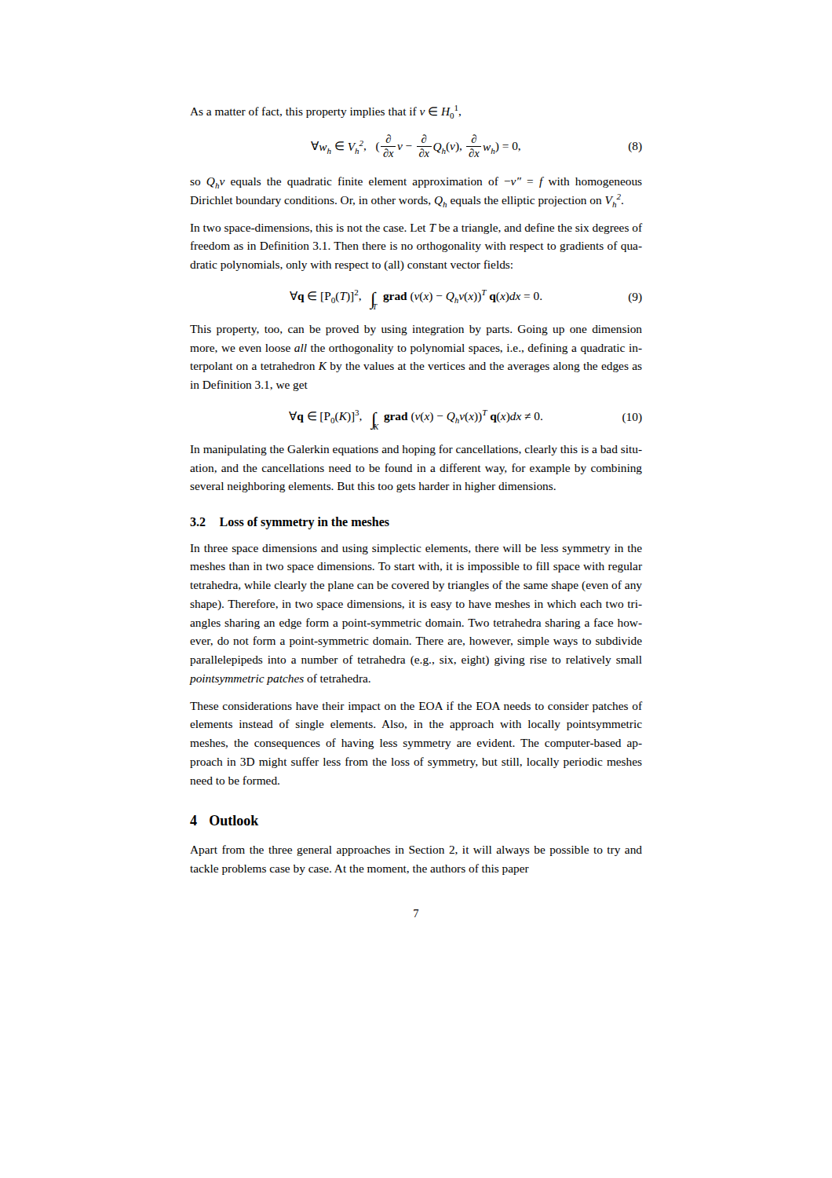As a matter of fact, this property implies that if v ∈ H01,
∀wh ∈ Vh2, (∂∂x v − ∂∂x Qh(v), ∂∂x wh) = 0,
(8)
so Qhv equals the quadratic finite element approximation of −v″ = f with homogeneous Dirichlet boundary conditions. Or, in other words, Qh equals the elliptic projection on Vh2.
In two space-dimensions, this is not the case. Let T be a triangle, and define the six degrees of freedom as in Definition 3.1. Then there is no orthogonality with respect to gradients of quadratic polynomials, only with respect to (all) constant vector fields:
∀q ∈ [P0(T)]2, ∫T grad (v(x) − Qhv(x))T q(x)dx = 0.
(9)
This property, too, can be proved by using integration by parts. Going up one dimension more, we even loose all the orthogonality to polynomial spaces, i.e., defining a quadratic interpolant on a tetrahedron K by the values at the vertices and the averages along the edges as in Definition 3.1, we get
∀q ∈ [P0(K)]3, ∫K grad (v(x) − Qhv(x))T q(x)dx ≠ 0.
(10)
In manipulating the Galerkin equations and hoping for cancellations, clearly this is a bad situation, and the cancellations need to be found in a different way, for example by combining several neighboring elements. But this too gets harder in higher dimensions.
3.2 Loss of symmetry in the meshes
In three space dimensions and using simplectic elements, there will be less symmetry in the meshes than in two space dimensions. To start with, it is impossible to fill space with regular tetrahedra, while clearly the plane can be covered by triangles of the same shape (even of any shape). Therefore, in two space dimensions, it is easy to have meshes in which each two triangles sharing an edge form a point-symmetric domain. Two tetrahedra sharing a face however, do not form a point-symmetric domain. There are, however, simple ways to subdivide parallelepipeds into a number of tetrahedra (e.g., six, eight) giving rise to relatively small pointsymmetric patches of tetrahedra.
These considerations have their impact on the EOA if the EOA needs to consider patches of elements instead of single elements. Also, in the approach with locally pointsymmetric meshes, the consequences of having less symmetry are evident. The computer-based approach in 3D might suffer less from the loss of symmetry, but still, locally periodic meshes need to be formed.
4 Outlook
Apart from the three general approaches in Section 2, it will always be possible to try and tackle problems case by case. At the moment, the authors of this paper
7